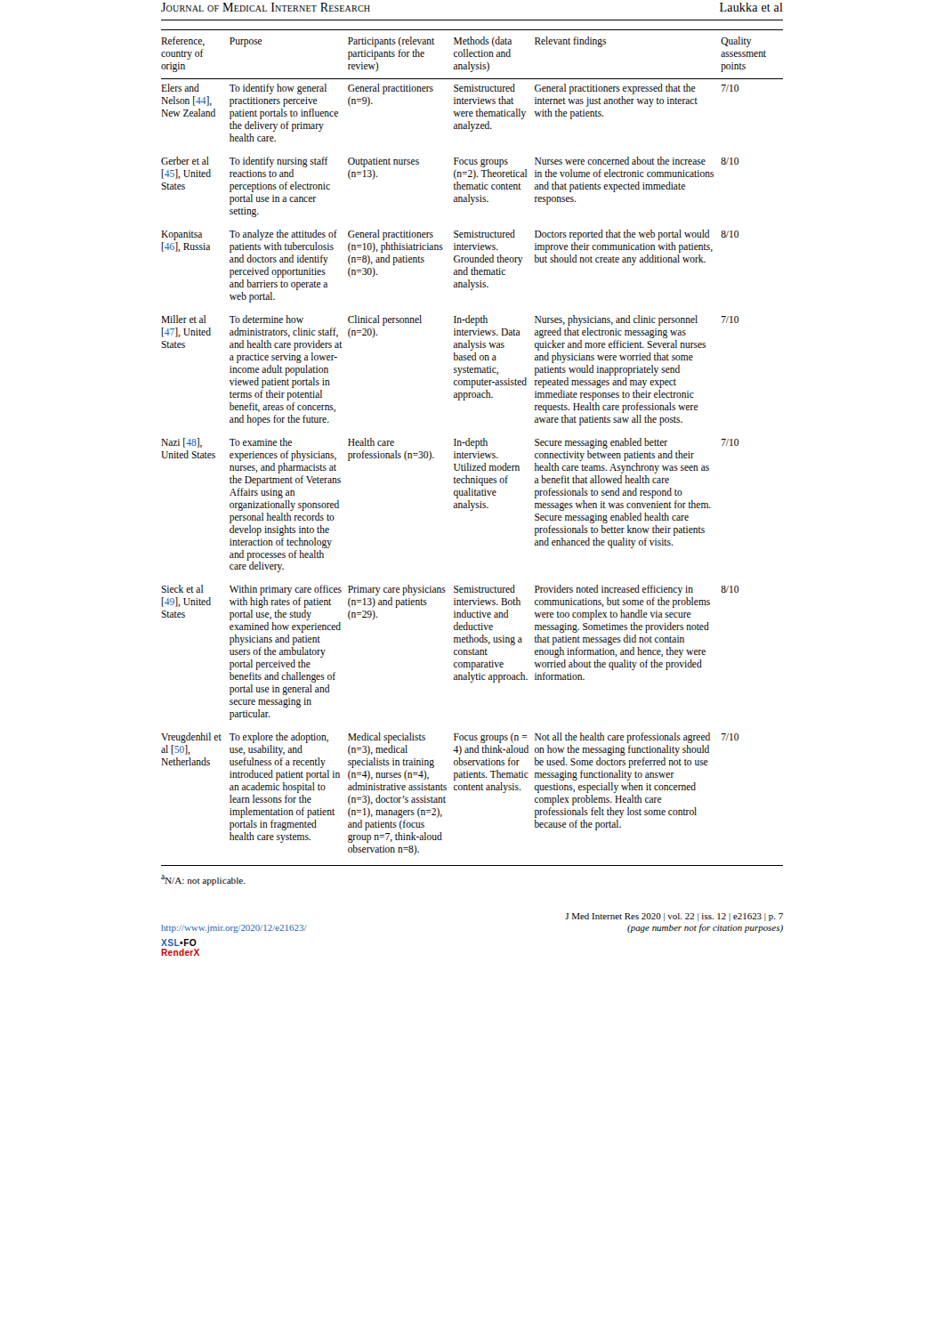Journal of Medical Internet Research
Laukka et al
| Reference, country of origin | Purpose | Participants (relevant participants for the review) | Methods (data collection and analysis) | Relevant findings | Quality assessment points |
| --- | --- | --- | --- | --- | --- |
| Elers and Nelson [ 44 ], New Zealand | To identify how general practitioners perceive patient portals to influence the delivery of primary health care. | General practitioners (n=9). | Semistructured interviews that were thematically analyzed. | General practitioners expressed that the internet was just another way to interact with the patients. | 7/10 |
| Gerber et al [ 45 ], United States | To identify nursing staff reactions to and perceptions of electronic portal use in a cancer setting. | Outpatient nurses (n=13). | Focus groups (n=2). Theoretical thematic content analysis. | Nurses were concerned about the increase in the volume of electronic communications and that patients expected immediate responses. | 8/10 |
| Kopanitsa [ 46 ], Russia | To analyze the attitudes of patients with tuberculosis and doctors and identify perceived opportunities and barriers to operate a web portal. | General practitioners (n=10), phthisiatricians (n=8), and patients (n=30). | Semistructured interviews. Grounded theory and thematic analysis. | Doctors reported that the web portal would improve their communication with patients, but should not create any additional work. | 8/10 |
| Miller et al [ 47 ], United States | To determine how administrators, clinic staff, and health care providers at a practice serving a lower-income adult population viewed patient portals in terms of their potential benefit, areas of concerns, and hopes for the future. | Clinical personnel (n=20). | In-depth interviews. Data analysis was based on a systematic, computer-assisted approach. | Nurses, physicians, and clinic personnel agreed that electronic messaging was quicker and more efficient. Several nurses and physicians were worried that some patients would inappropriately send repeated messages and may expect immediate responses to their electronic requests. Health care professionals were aware that patients saw all the posts. | 7/10 |
| Nazi [ 48 ], United States | To examine the experiences of physicians, nurses, and pharmacists at the Department of Veterans Affairs using an organizationally sponsored personal health records to develop insights into the interaction of technology and processes of health care delivery. | Health care professionals (n=30). | In-depth interviews. Utilized modern techniques of qualitative analysis. | Secure messaging enabled better connectivity between patients and their health care teams. Asynchrony was seen as a benefit that allowed health care professionals to send and respond to messages when it was convenient for them. Secure messaging enabled health care professionals to better know their patients and enhanced the quality of visits. | 7/10 |
| Sieck et al [ 49 ], United States | Within primary care offices with high rates of patient portal use, the study examined how experienced physicians and patient users of the ambulatory portal perceived the benefits and challenges of portal use in general and secure messaging in particular. | Primary care physicians (n=13) and patients (n=29). | Semistructured interviews. Both inductive and deductive methods, using a constant comparative analytic approach. | Providers noted increased efficiency in communications, but some of the problems were too complex to handle via secure messaging. Sometimes the providers noted that patient messages did not contain enough information, and hence, they were worried about the quality of the provided information. | 8/10 |
| Vreugdenhil et al [ 50 ], Netherlands | To explore the adoption, use, usability, and usefulness of a recently introduced patient portal in an academic hospital to learn lessons for the implementation of patient portals in fragmented health care systems. | Medical specialists (n=3), medical specialists in training (n=4), nurses (n=4), administrative assistants (n=3), doctor’s assistant (n=1), managers (n=2), and patients (focus group n=7, think-aloud observation n=8). | Focus groups (n = 4) and think-aloud observations for patients. Thematic content analysis. | Not all the health care professionals agreed on how the messaging functionality should be used. Some doctors preferred not to use messaging functionality to answer questions, especially when it concerned complex problems. Health care professionals felt they lost some control because of the portal. | 7/10 |
aN/A: not applicable.
http://www.jmir.org/2020/12/e21623/
J Med Internet Res 2020 | vol. 22 | iss. 12 | e21623 | p. 7
(page number not for citation purposes)
XSL•FO
RenderX